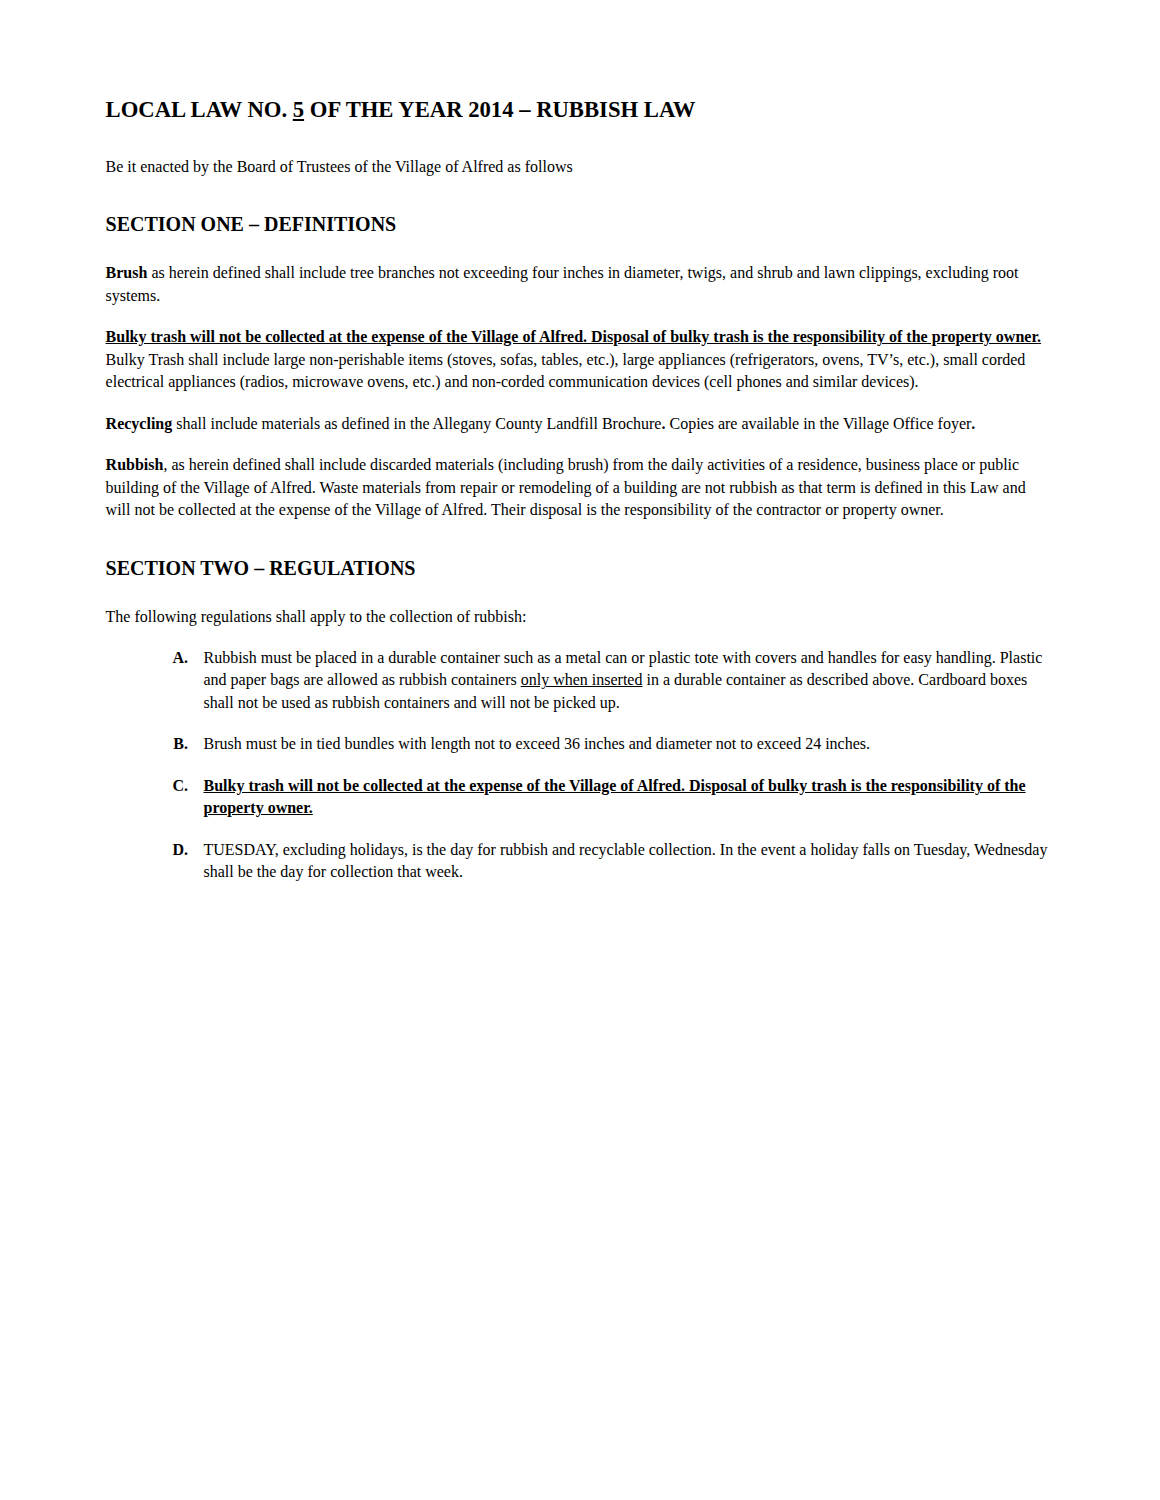LOCAL LAW NO. 5 OF THE YEAR 2014 – RUBBISH LAW
Be it enacted by the Board of Trustees of the Village of Alfred as follows
SECTION ONE – DEFINITIONS
Brush as herein defined shall include tree branches not exceeding four inches in diameter, twigs, and shrub and lawn clippings, excluding root systems.
Bulky trash will not be collected at the expense of the Village of Alfred. Disposal of bulky trash is the responsibility of the property owner. Bulky Trash shall include large non-perishable items (stoves, sofas, tables, etc.), large appliances (refrigerators, ovens, TV’s, etc.), small corded electrical appliances (radios, microwave ovens, etc.) and non-corded communication devices (cell phones and similar devices).
Recycling shall include materials as defined in the Allegany County Landfill Brochure. Copies are available in the Village Office foyer.
Rubbish, as herein defined shall include discarded materials (including brush) from the daily activities of a residence, business place or public building of the Village of Alfred. Waste materials from repair or remodeling of a building are not rubbish as that term is defined in this Law and will not be collected at the expense of the Village of Alfred. Their disposal is the responsibility of the contractor or property owner.
SECTION TWO – REGULATIONS
The following regulations shall apply to the collection of rubbish:
Rubbish must be placed in a durable container such as a metal can or plastic tote with covers and handles for easy handling. Plastic and paper bags are allowed as rubbish containers only when inserted in a durable container as described above. Cardboard boxes shall not be used as rubbish containers and will not be picked up.
Brush must be in tied bundles with length not to exceed 36 inches and diameter not to exceed 24 inches.
Bulky trash will not be collected at the expense of the Village of Alfred. Disposal of bulky trash is the responsibility of the property owner.
TUESDAY, excluding holidays, is the day for rubbish and recyclable collection. In the event a holiday falls on Tuesday, Wednesday shall be the day for collection that week.